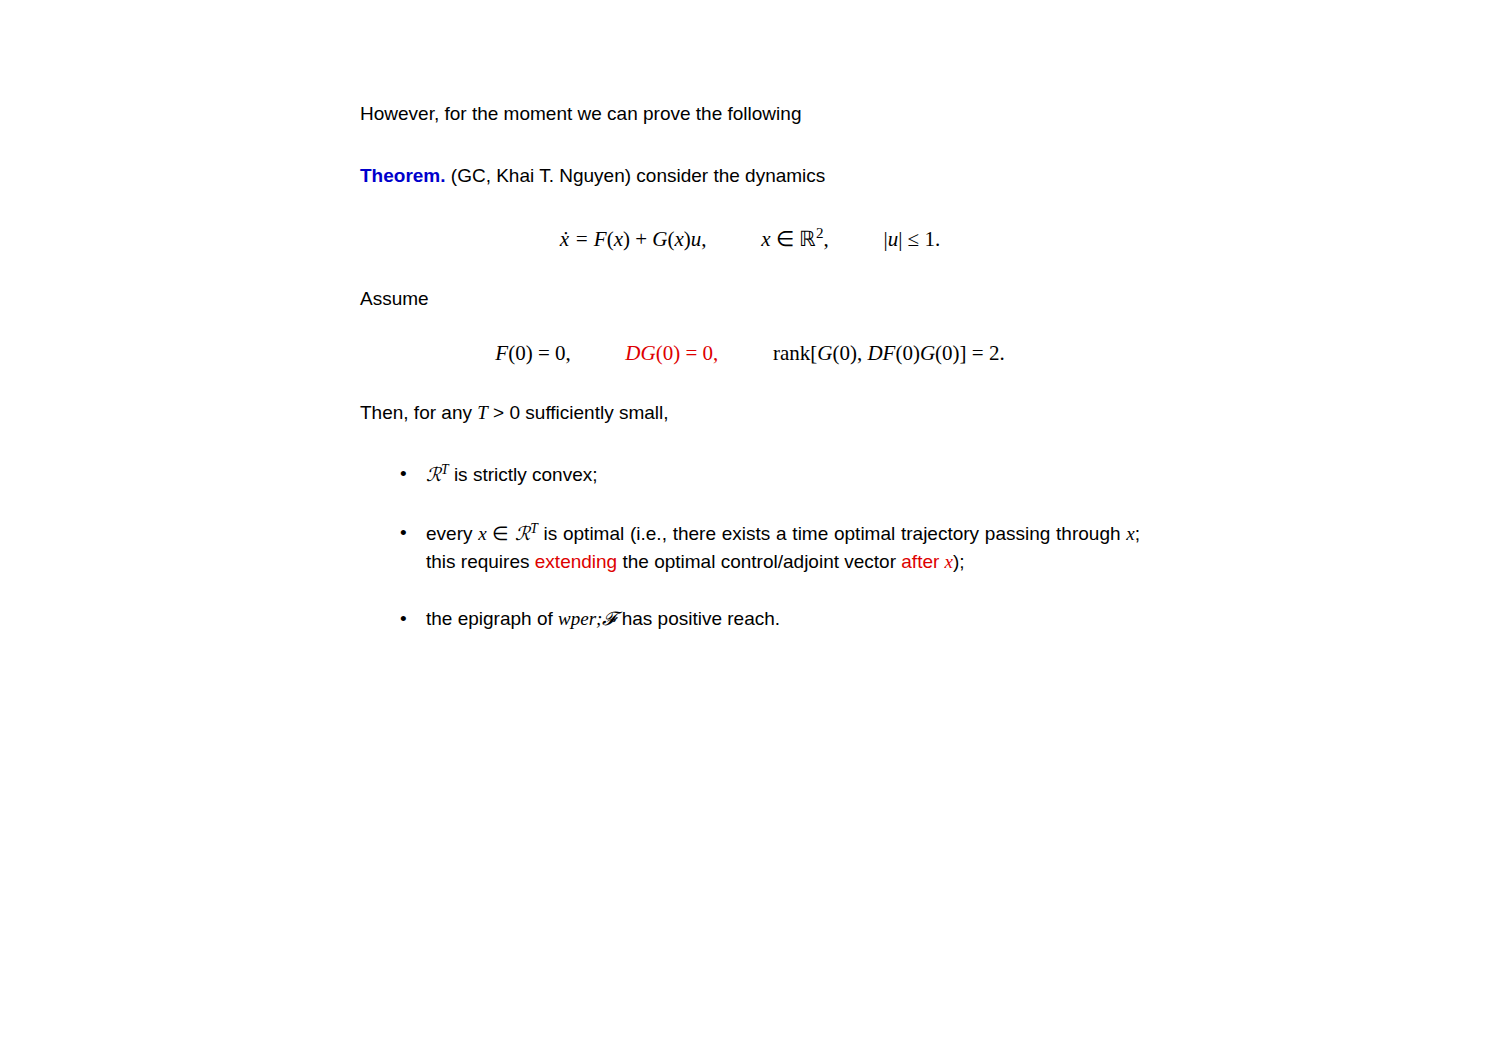However, for the moment we can prove the following
Theorem. (GC, Khai T. Nguyen) consider the dynamics
ẋ = F(x) + G(x)u, x ∈ ℝ2, |u| ≤ 1.
Assume
F(0) = 0, DG(0) = 0, rank[G(0), DF(0)G(0)] = 2.
Then, for any T > 0 sufficiently small,
ℛT is strictly convex;
every x ∈ ℛT is optimal (i.e., there exists a time optimal trajectory passing through x; this requires extending the optimal control/adjoint vector after x);
the epigraph of wper; 𝓕 has positive reach.